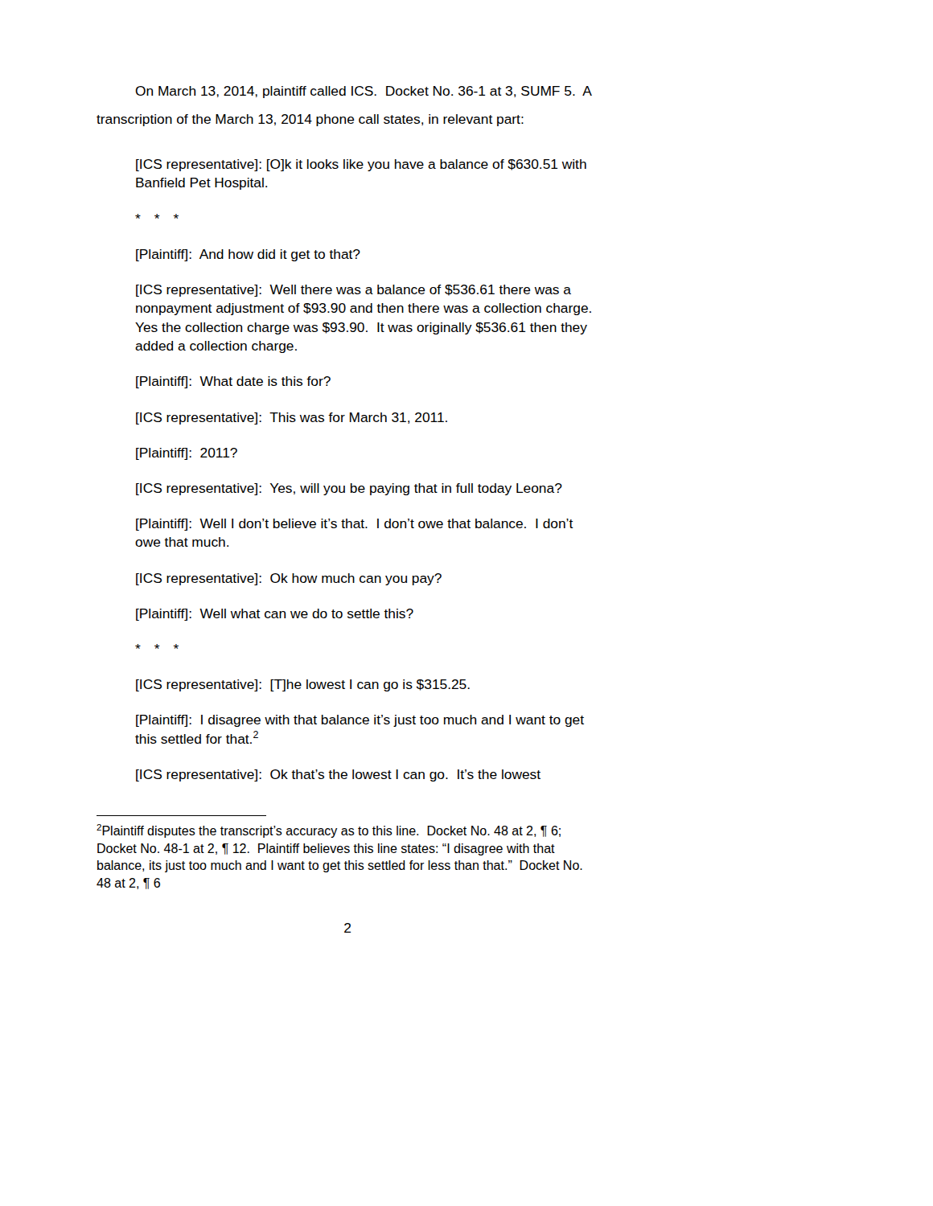On March 13, 2014, plaintiff called ICS. Docket No. 36-1 at 3, SUMF 5. A transcription of the March 13, 2014 phone call states, in relevant part:
[ICS representative]: [O]k it looks like you have a balance of $630.51 with Banfield Pet Hospital.
* * *
[Plaintiff]: And how did it get to that?
[ICS representative]: Well there was a balance of $536.61 there was a nonpayment adjustment of $93.90 and then there was a collection charge. Yes the collection charge was $93.90. It was originally $536.61 then they added a collection charge.
[Plaintiff]: What date is this for?
[ICS representative]: This was for March 31, 2011.
[Plaintiff]: 2011?
[ICS representative]: Yes, will you be paying that in full today Leona?
[Plaintiff]: Well I don’t believe it’s that. I don’t owe that balance. I don’t owe that much.
[ICS representative]: Ok how much can you pay?
[Plaintiff]: Well what can we do to settle this?
* * *
[ICS representative]: [T]he lowest I can go is $315.25.
[Plaintiff]: I disagree with that balance it’s just too much and I want to get this settled for that.2
[ICS representative]: Ok that’s the lowest I can go. It’s the lowest
2Plaintiff disputes the transcript’s accuracy as to this line. Docket No. 48 at 2, ¶ 6; Docket No. 48-1 at 2, ¶ 12. Plaintiff believes this line states: “I disagree with that balance, its just too much and I want to get this settled for less than that.” Docket No. 48 at 2, ¶ 6
2